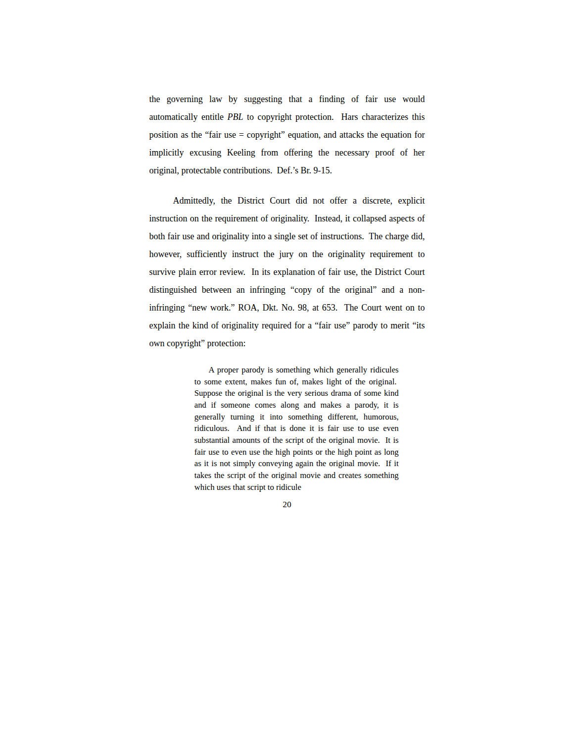the governing law by suggesting that a finding of fair use would automatically entitle PBL to copyright protection. Hars characterizes this position as the “fair use = copyright” equation, and attacks the equation for implicitly excusing Keeling from offering the necessary proof of her original, protectable contributions. Def.’s Br. 9-15.
Admittedly, the District Court did not offer a discrete, explicit instruction on the requirement of originality. Instead, it collapsed aspects of both fair use and originality into a single set of instructions. The charge did, however, sufficiently instruct the jury on the originality requirement to survive plain error review. In its explanation of fair use, the District Court distinguished between an infringing “copy of the original” and a non-infringing “new work.” ROA, Dkt. No. 98, at 653. The Court went on to explain the kind of originality required for a “fair use” parody to merit “its own copyright” protection:
A proper parody is something which generally ridicules to some extent, makes fun of, makes light of the original. Suppose the original is the very serious drama of some kind and if someone comes along and makes a parody, it is generally turning it into something different, humorous, ridiculous. And if that is done it is fair use to use even substantial amounts of the script of the original movie. It is fair use to even use the high points or the high point as long as it is not simply conveying again the original movie. If it takes the script of the original movie and creates something which uses that script to ridicule
20